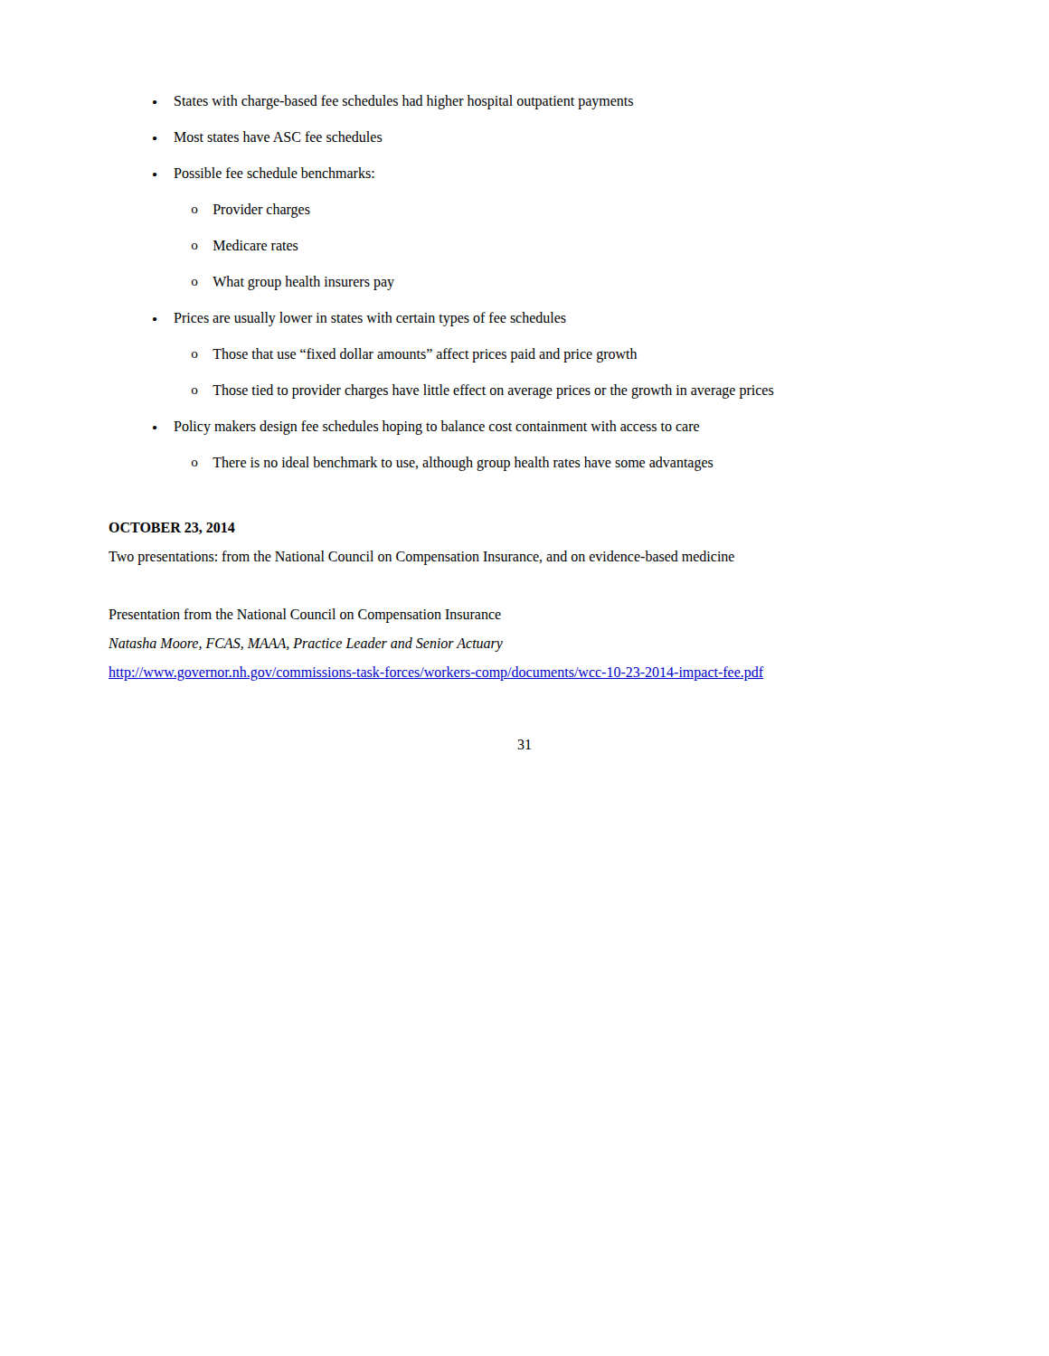States with charge-based fee schedules had higher hospital outpatient payments
Most states have ASC fee schedules
Possible fee schedule benchmarks:
Provider charges
Medicare rates
What group health insurers pay
Prices are usually lower in states with certain types of fee schedules
Those that use “fixed dollar amounts” affect prices paid and price growth
Those tied to provider charges have little effect on average prices or the growth in average prices
Policy makers design fee schedules hoping to balance cost containment with access to care
There is no ideal benchmark to use, although group health rates have some advantages
OCTOBER 23, 2014
Two presentations: from the National Council on Compensation Insurance, and on evidence-based medicine
Presentation from the National Council on Compensation Insurance
Natasha Moore, FCAS, MAAA, Practice Leader and Senior Actuary
http://www.governor.nh.gov/commissions-task-forces/workers-comp/documents/wcc-10-23-2014-impact-fee.pdf
31